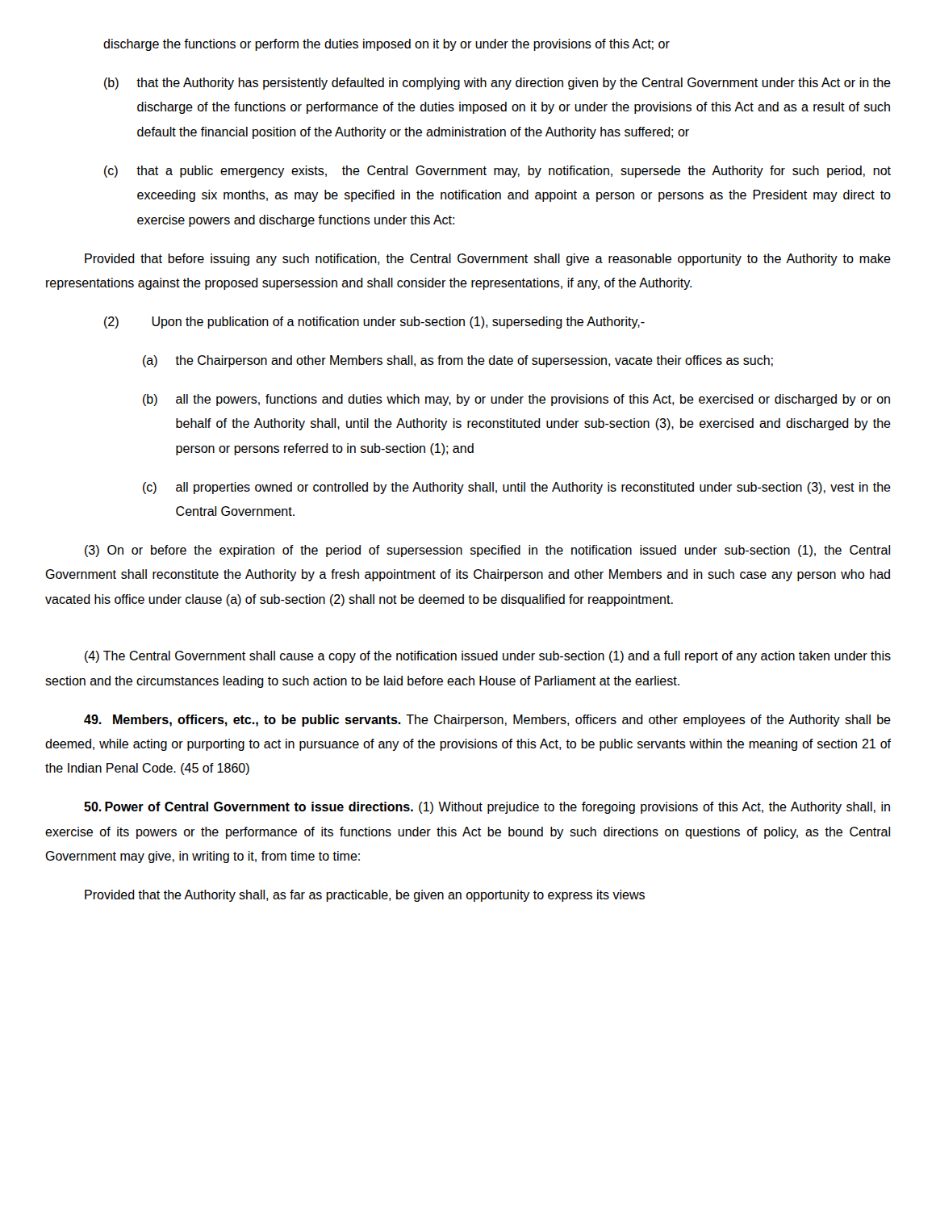discharge the functions or perform the duties imposed on it by or under the provisions of this Act; or
(b)
that the Authority has persistently defaulted in complying with any direction given by the Central Government under this Act or in the discharge of the functions or performance of the duties imposed on it by or under the provisions of this Act and as a result of such default the financial position of the Authority or the administration of the Authority has suffered; or
(c)
that a public emergency exists, the Central Government may, by notification, supersede the Authority for such period, not exceeding six months, as may be specified in the notification and appoint a person or persons as the President may direct to exercise powers and discharge functions under this Act:
Provided that before issuing any such notification, the Central Government shall give a reasonable opportunity to the Authority to make representations against the proposed supersession and shall consider the representations, if any, of the Authority.
(2)
Upon the publication of a notification under sub-section (1), superseding the Authority,-
(a)
the Chairperson and other Members shall, as from the date of supersession, vacate their offices as such;
(b)
all the powers, functions and duties which may, by or under the provisions of this Act, be exercised or discharged by or on behalf of the Authority shall, until the Authority is reconstituted under sub-section (3), be exercised and discharged by the person or persons referred to in sub-section (1); and
(c)
all properties owned or controlled by the Authority shall, until the Authority is reconstituted under sub-section (3), vest in the Central Government.
(3) On or before the expiration of the period of supersession specified in the notification issued under sub-section (1), the Central Government shall reconstitute the Authority by a fresh appointment of its Chairperson and other Members and in such case any person who had vacated his office under clause (a) of sub-section (2) shall not be deemed to be disqualified for reappointment.
(4) The Central Government shall cause a copy of the notification issued under sub-section (1) and a full report of any action taken under this section and the circumstances leading to such action to be laid before each House of Parliament at the earliest.
49. Members, officers, etc., to be public servants. The Chairperson, Members, officers and other employees of the Authority shall be deemed, while acting or purporting to act in pursuance of any of the provisions of this Act, to be public servants within the meaning of section 21 of the Indian Penal Code. (45 of 1860)
50. Power of Central Government to issue directions. (1) Without prejudice to the foregoing provisions of this Act, the Authority shall, in exercise of its powers or the performance of its functions under this Act be bound by such directions on questions of policy, as the Central Government may give, in writing to it, from time to time:
Provided that the Authority shall, as far as practicable, be given an opportunity to express its views